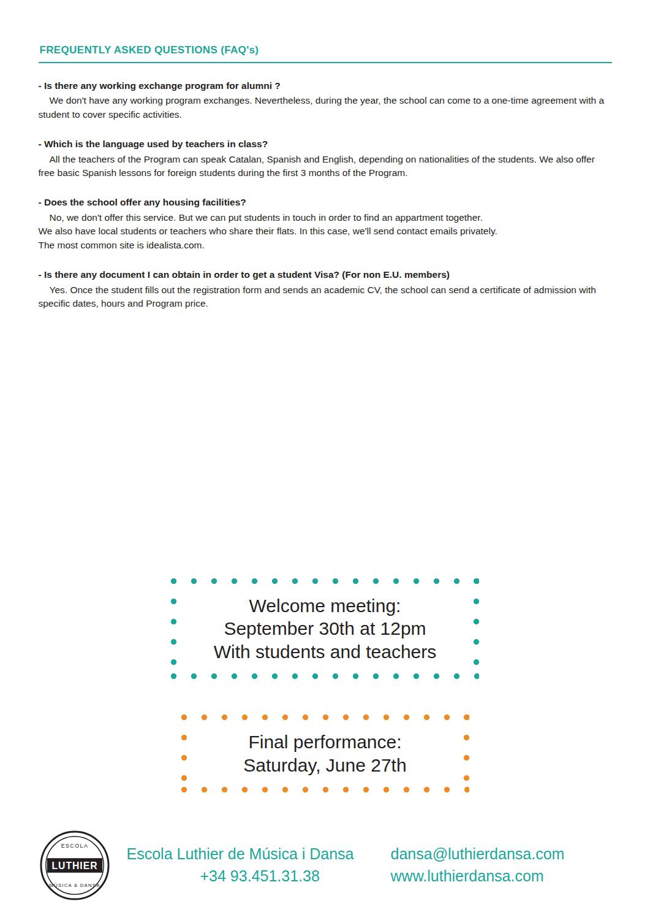FREQUENTLY ASKED QUESTIONS (FAQ's)
- Is there any working exchange program for alumni ?
We don't have any working program exchanges. Nevertheless, during the year, the school can come to a one-time agreement with a student to cover specific activities.
- Which is the language used by teachers in class?
All the teachers of the Program can speak Catalan, Spanish and English, depending on nationalities of the students. We also offer free basic Spanish lessons for foreign students during the first 3 months of the Program.
- Does the school offer any housing facilities?
No, we don't offer this service. But we can put students in touch in order to find an appartment together.
We also have local students or teachers who share their flats. In this case, we'll send contact emails privately.
The most common site is idealista.com.
- Is there any document I can obtain in order to get a student Visa? (For non E.U. members)
Yes. Once the student fills out the registration form and sends an academic CV, the school can send a certificate of admission with specific dates, hours and Program price.
Welcome meeting: September 30th at 12pm With students and teachers
Final performance: Saturday, June 27th
ESCOLA LUTHIER MÚSICA & DANSA
Escola Luthier de Música i Dansa dansa@luthierdansa.com +34 93.451.31.38 www.luthierdansa.com